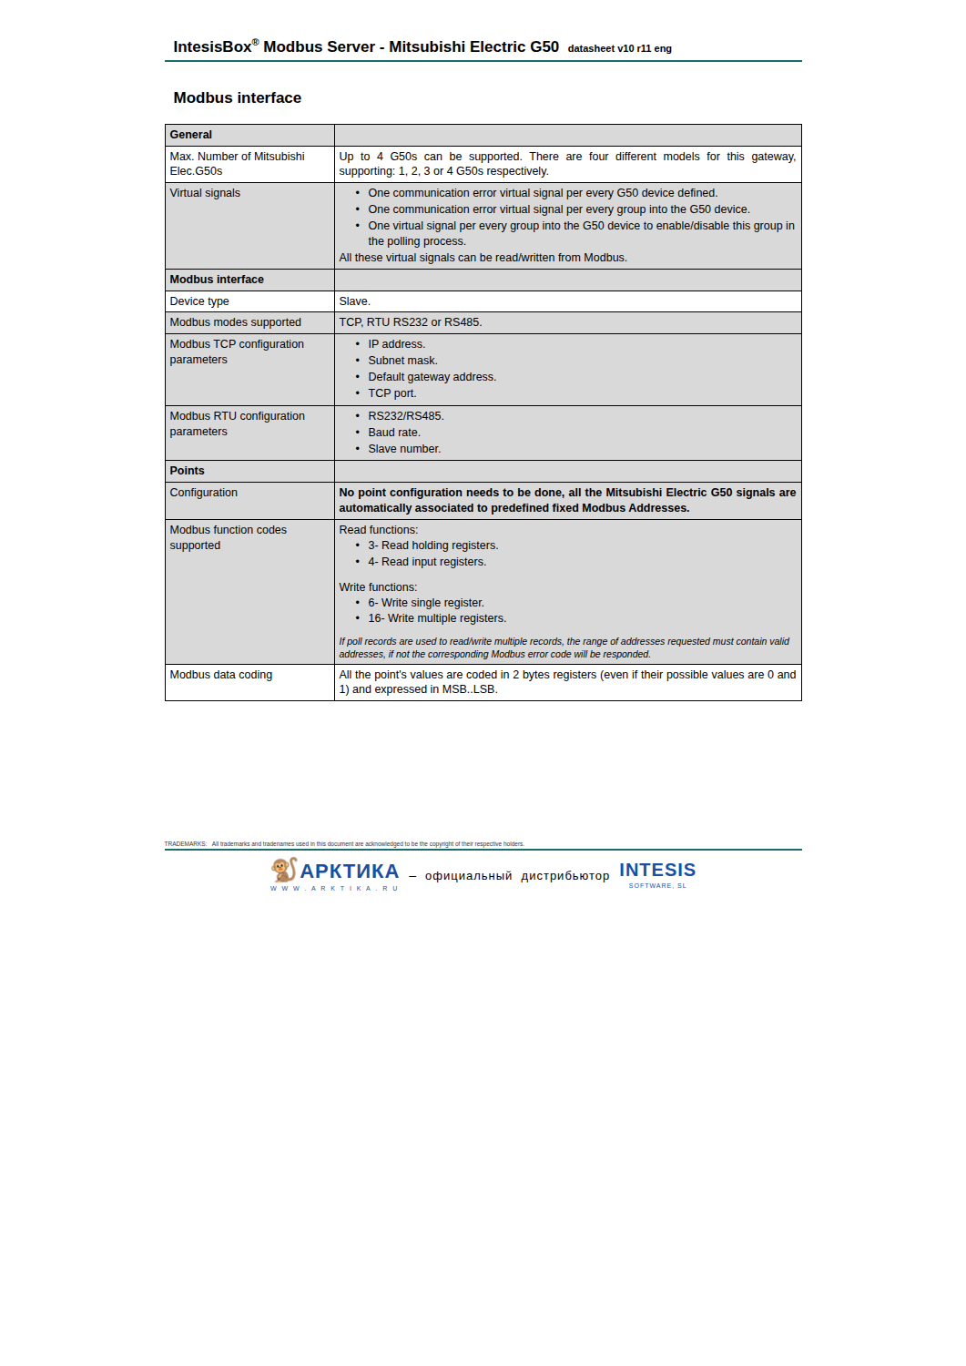IntesisBox® Modbus Server - Mitsubishi Electric G50 datasheet v10 r11 eng
Modbus interface
| General | |
| Max. Number of Mitsubishi Elec.G50s | Up to 4 G50s can be supported. There are four different models for this gateway, supporting: 1, 2, 3 or 4 G50s respectively. |
| Virtual signals | One communication error virtual signal per every G50 device defined. One communication error virtual signal per every group into the G50 device. One virtual signal per every group into the G50 device to enable/disable this group in the polling process. All these virtual signals can be read/written from Modbus. |
| Modbus interface | |
| Device type | Slave. |
| Modbus modes supported | TCP, RTU RS232 or RS485. |
| Modbus TCP configuration parameters | IP address. Subnet mask. Default gateway address. TCP port. |
| Modbus RTU configuration parameters | RS232/RS485. Baud rate. Slave number. |
| Points | |
| Configuration | No point configuration needs to be done, all the Mitsubishi Electric G50 signals are automatically associated to predefined fixed Modbus Addresses. |
| Modbus function codes supported | Read functions: 3- Read holding registers. 4- Read input registers. Write functions: 6- Write single register. 16- Write multiple registers. If poll records are used to read/write multiple records, the range of addresses requested must contain valid addresses, if not the corresponding Modbus error code will be responded. |
| Modbus data coding | All the point's values are coded in 2 bytes registers (even if their possible values are 0 and 1) and expressed in MSB..LSB. |
TRADEMARKS: All trademarks and tradenames used in this document are acknowledged to be the copyright of their respective holders.
🐒 АРКТИКА
W W W . A R K T I K A . R U – официальный дистрибьютор INTESIS
SOFTWARE, SL